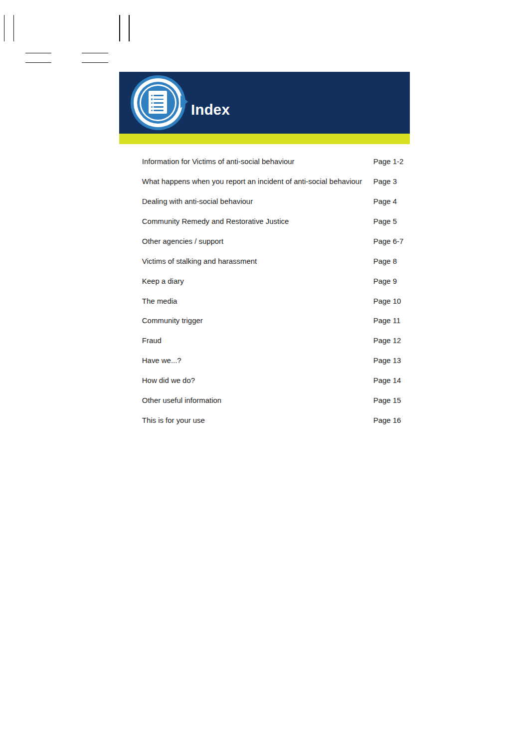Index
| Information for Victims of anti-social behaviour | Page 1-2 |
| What happens when you report an incident of anti-social behaviour | Page 3 |
| Dealing with anti-social behaviour | Page 4 |
| Community Remedy and Restorative Justice | Page 5 |
| Other agencies / support | Page 6-7 |
| Victims of stalking and harassment | Page 8 |
| Keep a diary | Page 9 |
| The media | Page 10 |
| Community trigger | Page 11 |
| Fraud | Page 12 |
| Have we...? | Page 13 |
| How did we do? | Page 14 |
| Other useful information | Page 15 |
| This is for your use | Page 16 |